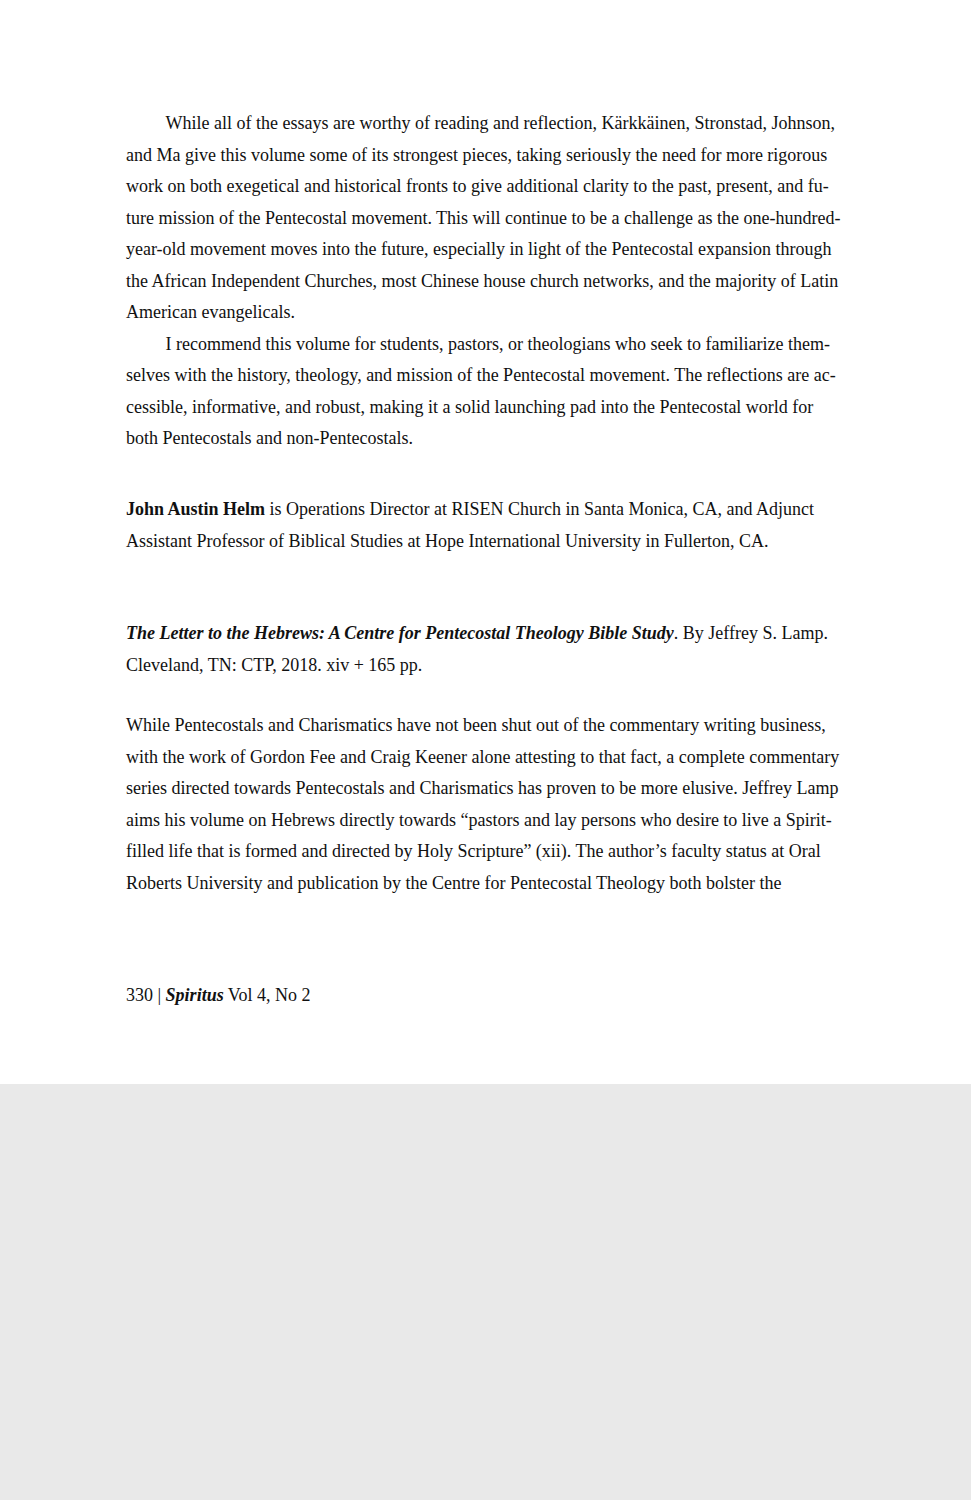While all of the essays are worthy of reading and reflection, Kärkkäinen, Stronstad, Johnson, and Ma give this volume some of its strongest pieces, taking seriously the need for more rigorous work on both exegetical and historical fronts to give additional clarity to the past, present, and future mission of the Pentecostal movement. This will continue to be a challenge as the one-hundred-year-old movement moves into the future, especially in light of the Pentecostal expansion through the African Independent Churches, most Chinese house church networks, and the majority of Latin American evangelicals.
I recommend this volume for students, pastors, or theologians who seek to familiarize themselves with the history, theology, and mission of the Pentecostal movement. The reflections are accessible, informative, and robust, making it a solid launching pad into the Pentecostal world for both Pentecostals and non-Pentecostals.
John Austin Helm is Operations Director at RISEN Church in Santa Monica, CA, and Adjunct Assistant Professor of Biblical Studies at Hope International University in Fullerton, CA.
The Letter to the Hebrews: A Centre for Pentecostal Theology Bible Study. By Jeffrey S. Lamp. Cleveland, TN: CTP, 2018. xiv + 165 pp.
While Pentecostals and Charismatics have not been shut out of the commentary writing business, with the work of Gordon Fee and Craig Keener alone attesting to that fact, a complete commentary series directed towards Pentecostals and Charismatics has proven to be more elusive. Jeffrey Lamp aims his volume on Hebrews directly towards “pastors and lay persons who desire to live a Spirit-filled life that is formed and directed by Holy Scripture” (xii). The author’s faculty status at Oral Roberts University and publication by the Centre for Pentecostal Theology both bolster the
330 | Spiritus Vol 4, No 2